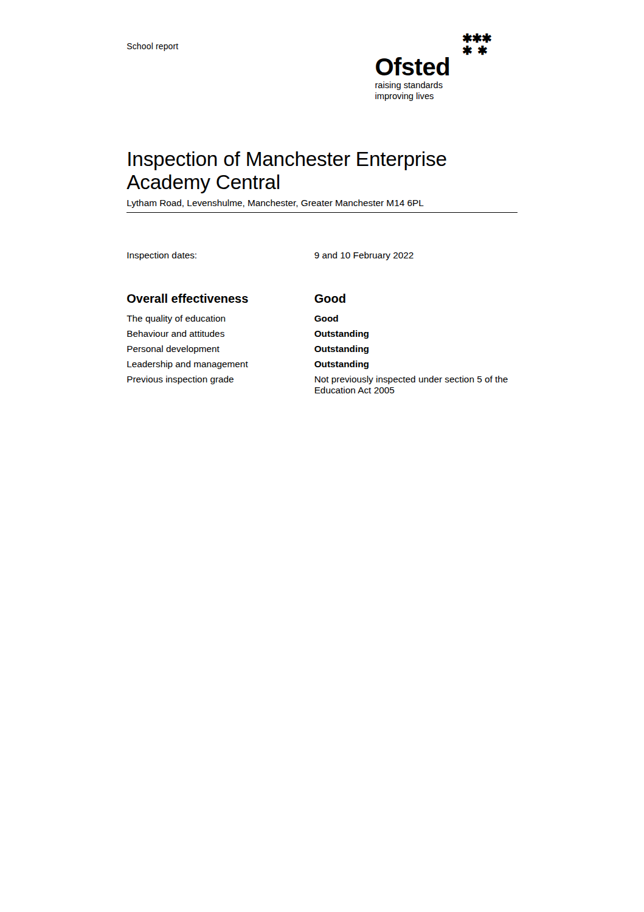School report
✱✱✱
✱ ✱
Ofsted
raising standards
improving lives
Inspection of Manchester Enterprise Academy Central
Lytham Road, Levenshulme, Manchester, Greater Manchester M14 6PL
| Inspection dates: | 9 and 10 February 2022 |
| Overall effectiveness | Good |
| The quality of education | Good |
| Behaviour and attitudes | Outstanding |
| Personal development | Outstanding |
| Leadership and management | Outstanding |
| Previous inspection grade | Not previously inspected under section 5 of the Education Act 2005 |